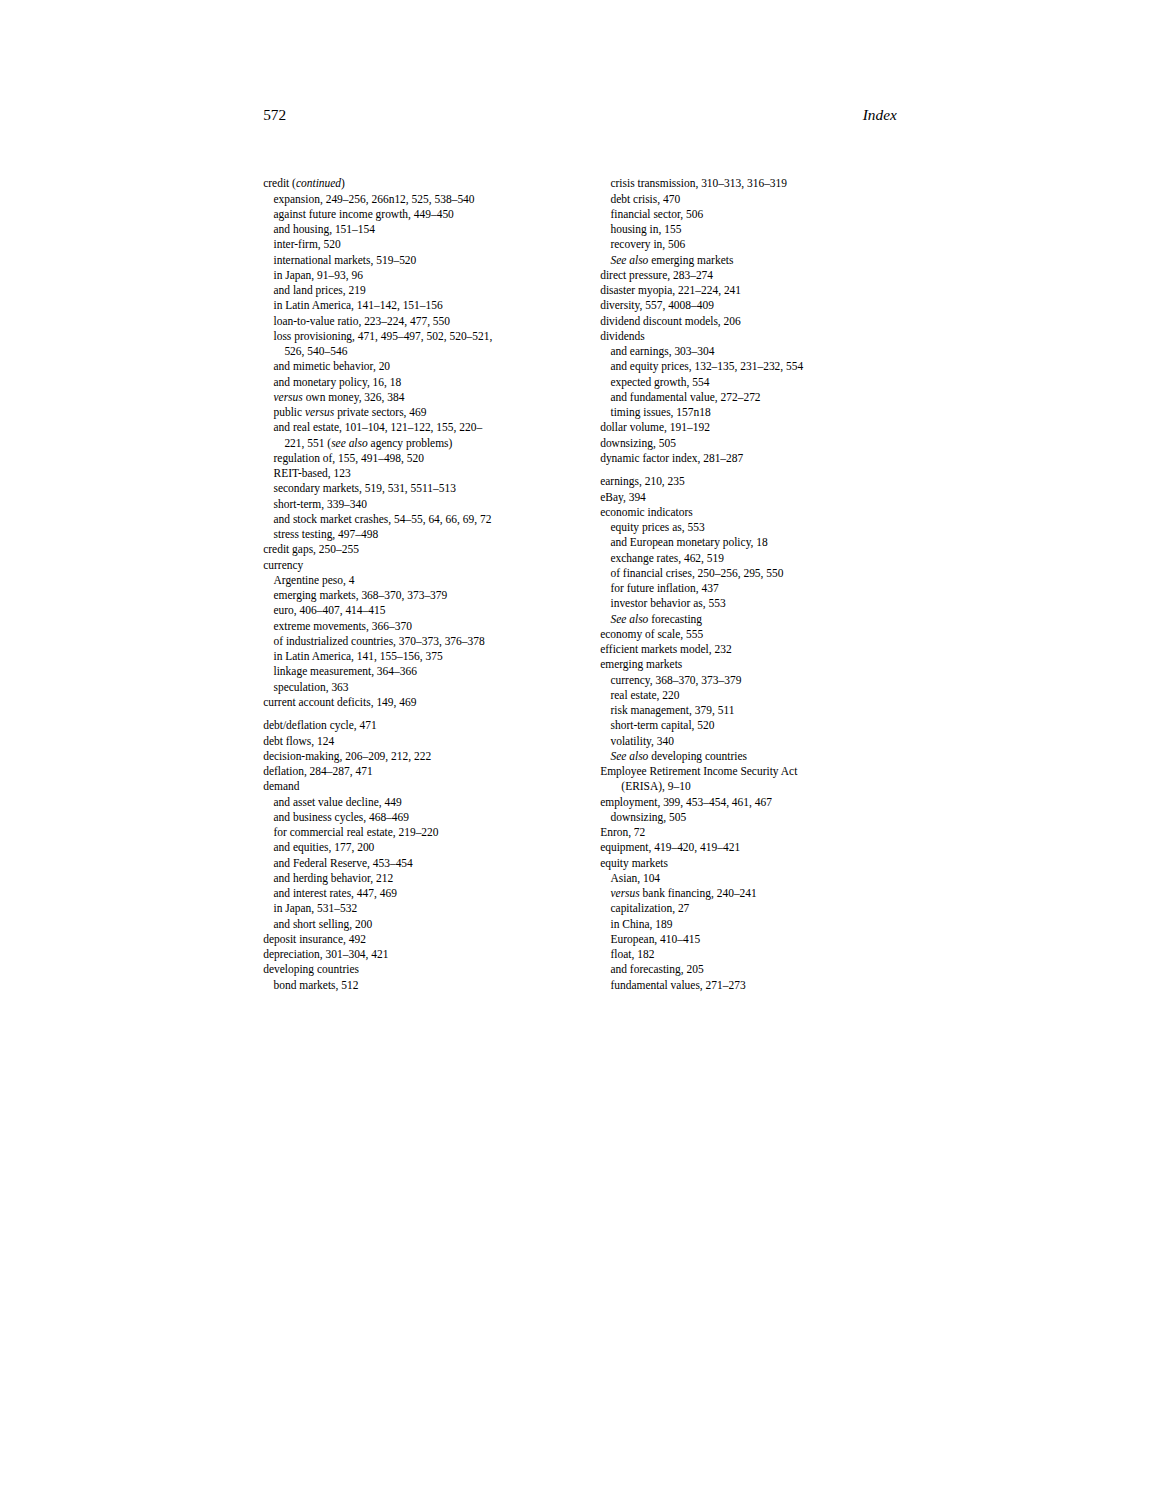572 Index
credit (continued)
expansion, 249–256, 266n12, 525, 538–540
against future income growth, 449–450
and housing, 151–154
inter-firm, 520
international markets, 519–520
in Japan, 91–93, 96
and land prices, 219
in Latin America, 141–142, 151–156
loan-to-value ratio, 223–224, 477, 550
loss provisioning, 471, 495–497, 502, 520–521,
526, 540–546
and mimetic behavior, 20
and monetary policy, 16, 18
versus own money, 326, 384
public versus private sectors, 469
and real estate, 101–104, 121–122, 155, 220–
221, 551 (see also agency problems)
regulation of, 155, 491–498, 520
REIT-based, 123
secondary markets, 519, 531, 5511–513
short-term, 339–340
and stock market crashes, 54–55, 64, 66, 69, 72
stress testing, 497–498
credit gaps, 250–255
currency
Argentine peso, 4
emerging markets, 368–370, 373–379
euro, 406–407, 414–415
extreme movements, 366–370
of industrialized countries, 370–373, 376–378
in Latin America, 141, 155–156, 375
linkage measurement, 364–366
speculation, 363
current account deficits, 149, 469
debt/deflation cycle, 471
debt flows, 124
decision-making, 206–209, 212, 222
deflation, 284–287, 471
demand
and asset value decline, 449
and business cycles, 468–469
for commercial real estate, 219–220
and equities, 177, 200
and Federal Reserve, 453–454
and herding behavior, 212
and interest rates, 447, 469
in Japan, 531–532
and short selling, 200
deposit insurance, 492
depreciation, 301–304, 421
developing countries
bond markets, 512
crisis transmission, 310–313, 316–319
debt crisis, 470
financial sector, 506
housing in, 155
recovery in, 506
See also emerging markets
direct pressure, 283–274
disaster myopia, 221–224, 241
diversity, 557, 4008–409
dividend discount models, 206
dividends
and earnings, 303–304
and equity prices, 132–135, 231–232, 554
expected growth, 554
and fundamental value, 272–272
timing issues, 157n18
dollar volume, 191–192
downsizing, 505
dynamic factor index, 281–287
earnings, 210, 235
eBay, 394
economic indicators
equity prices as, 553
and European monetary policy, 18
exchange rates, 462, 519
of financial crises, 250–256, 295, 550
for future inflation, 437
investor behavior as, 553
See also forecasting
economy of scale, 555
efficient markets model, 232
emerging markets
currency, 368–370, 373–379
real estate, 220
risk management, 379, 511
short-term capital, 520
volatility, 340
See also developing countries
Employee Retirement Income Security Act
(ERISA), 9–10
employment, 399, 453–454, 461, 467
downsizing, 505
Enron, 72
equipment, 419–420, 419–421
equity markets
Asian, 104
versus bank financing, 240–241
capitalization, 27
in China, 189
European, 410–415
float, 182
and forecasting, 205
fundamental values, 271–273